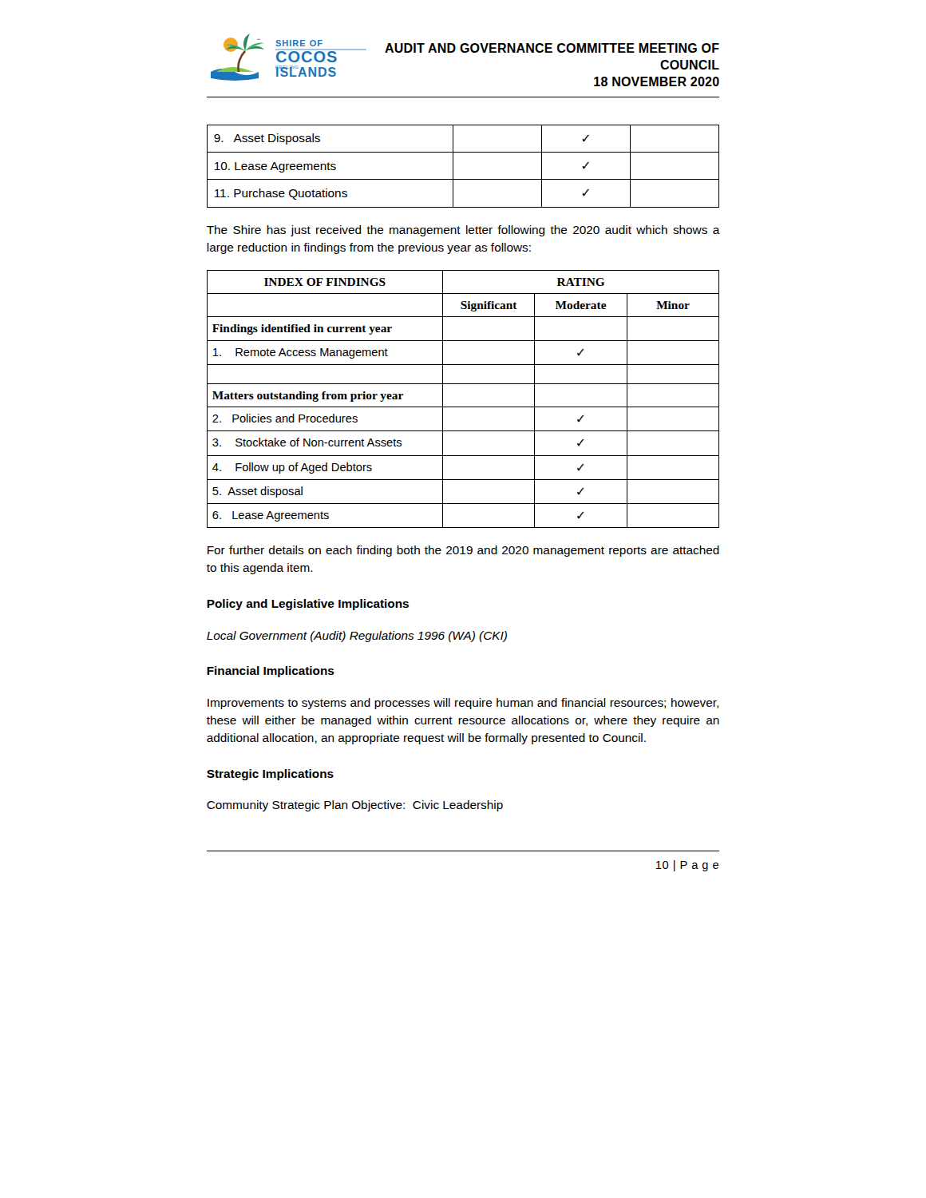SHIRE OF COCOS ISLANDS KEELING
AUDIT AND GOVERNANCE COMMITTEE MEETING OF COUNCIL
18 NOVEMBER 2020
| 9. Asset Disposals | | ✓ | |
| 10. Lease Agreements | | ✓ | |
| 11. Purchase Quotations | | ✓ | |
The Shire has just received the management letter following the 2020 audit which shows a large reduction in findings from the previous year as follows:
| INDEX OF FINDINGS | RATING |
| --- | --- |
| | Significant | Moderate | Minor |
| Findings identified in current year | | | |
| 1. Remote Access Management | | ✓ | |
| Matters outstanding from prior year | | | |
| 2. Policies and Procedures | | ✓ | |
| 3. Stocktake of Non-current Assets | | ✓ | |
| 4. Follow up of Aged Debtors | | ✓ | |
| 5. Asset disposal | | ✓ | |
| 6. Lease Agreements | | ✓ | |
For further details on each finding both the 2019 and 2020 management reports are attached to this agenda item.
Policy and Legislative Implications
Local Government (Audit) Regulations 1996 (WA) (CKI)
Financial Implications
Improvements to systems and processes will require human and financial resources; however, these will either be managed within current resource allocations or, where they require an additional allocation, an appropriate request will be formally presented to Council.
Strategic Implications
Community Strategic Plan Objective: Civic Leadership
10 | P a g e